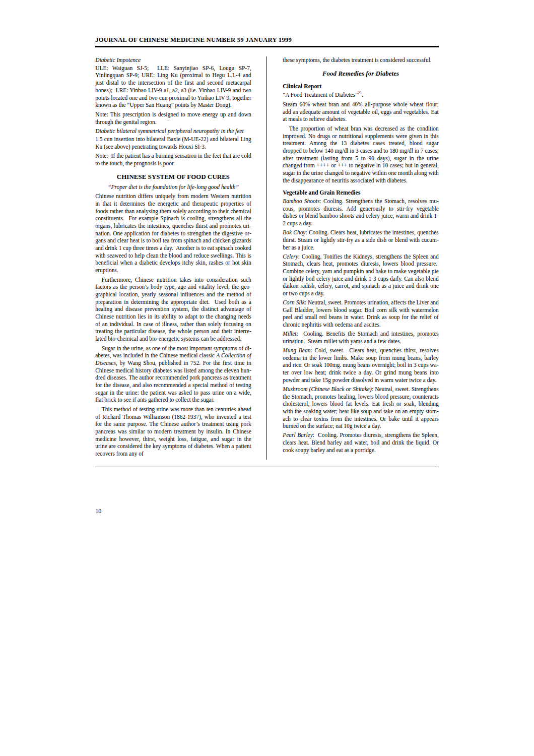JOURNAL OF CHINESE MEDICINE NUMBER 59 JANUARY 1999
Diabetic Impotence
ULE: Waiguan SJ-5; LLE: Sanyinjiao SP-6, Lougu SP-7, Yinlingquan SP-9; URE: Ling Ku (proximal to Hegu L.I.-4 and just distal to the intersection of the first and second metacarpal bones); LRE: Yinbao LIV-9 a1, a2, a3 (i.e. Yinbao LIV-9 and two points located one and two cun proximal to Yinbao LIV-9, together known as the “Upper San Huang” points by Master Dong).
Note: This prescription is designed to move energy up and down through the genital region.
Diabetic bilateral symmetrical peripheral neuropathy in the feet
1.5 cun insertion into bilateral Baxie (M-UE-22) and bilateral Ling Ku (see above) penetrating towards Houxi SI-3.
Note: If the patient has a burning sensation in the feet that are cold to the touch, the prognosis is poor.
Chinese System of Food Cures
“Proper diet is the foundation for life-long good health”
Chinese nutrition differs uniquely from modern Western nutrition in that it determines the energetic and therapeutic properties of foods rather than analysing them solely according to their chemical constituents. For example Spinach is cooling, strengthens all the organs, lubricates the intestines, quenches thirst and promotes urination. One application for diabetes to strengthen the digestive organs and clear heat is to boil tea from spinach and chicken gizzards and drink 1 cup three times a day. Another is to eat spinach cooked with seaweed to help clean the blood and reduce swellings. This is beneficial when a diabetic develops itchy skin, rashes or hot skin eruptions.
Furthermore, Chinese nutrition takes into consideration such factors as the person’s body type, age and vitality level, the geographical location, yearly seasonal influences and the method of preparation in determining the appropriate diet. Used both as a healing and disease prevention system, the distinct advantage of Chinese nutrition lies in its ability to adapt to the changing needs of an individual. In case of illness, rather than solely focusing on treating the particular disease, the whole person and their interrelated bio-chemical and bio-energetic systems can be addressed.
Sugar in the urine, as one of the most important symptoms of diabetes, was included in the Chinese medical classic A Collection of Diseases, by Wang Shou, published in 752. For the first time in Chinese medical history diabetes was listed among the eleven hundred diseases. The author recommended pork pancreas as treatment for the disease, and also recommended a special method of testing sugar in the urine: the patient was asked to pass urine on a wide, flat brick to see if ants gathered to collect the sugar.
This method of testing urine was more than ten centuries ahead of Richard Thomas Williamson (1862-1937), who invented a test for the same purpose. The Chinese author’s treatment using pork pancreas was similar to modern treatment by insulin. In Chinese medicine however, thirst, weight loss, fatigue, and sugar in the urine are considered the key symptoms of diabetes. When a patient recovers from any of
these symptoms, the diabetes treatment is considered successful.
Food Remedies for Diabetes
Clinical Report
“A Food Treatment of Diabetes”21.
Steam 60% wheat bran and 40% all-purpose whole wheat flour; add an adequate amount of vegetable oil, eggs and vegetables. Eat at meals to relieve diabetes.
The proportion of wheat bran was decreased as the condition improved. No drugs or nutritional supplements were given in this treatment. Among the 13 diabetes cases treated, blood sugar dropped to below 140 mg/dl in 3 cases and to 180 mg/dl in 7 cases; after treatment (lasting from 5 to 90 days), sugar in the urine changed from ++++ or +++ to negative in 10 cases; but in general, sugar in the urine changed to negative within one month along with the disappearance of neuritis associated with diabetes.
Vegetable and Grain Remedies
Bamboo Shoots: Cooling. Strengthens the Stomach, resolves mucous, promotes diuresis. Add generously to stir-fry vegetable dishes or blend bamboo shoots and celery juice, warm and drink 1-2 cups a day.
Bok Choy: Cooling. Clears heat, lubricates the intestines, quenches thirst. Steam or lightly stir-fry as a side dish or blend with cucumber as a juice.
Celery: Cooling. Tonifies the Kidneys, strengthens the Spleen and Stomach, clears heat, promotes diuresis, lowers blood pressure. Combine celery, yam and pumpkin and bake to make vegetable pie or lightly boil celery juice and drink 1-3 cups daily. Can also blend daikon radish, celery, carrot, and spinach as a juice and drink one or two cups a day.
Corn Silk: Neutral, sweet. Promotes urination, affects the Liver and Gall Bladder, lowers blood sugar. Boil corn silk with watermelon peel and small red beans in water. Drink as soup for the relief of chronic nephritis with oedema and ascites.
Millet: Cooling. Benefits the Stomach and intestines, promotes urination. Steam millet with yams and a few dates.
Mung Bean: Cold, sweet. Clears heat, quenches thirst, resolves oedema in the lower limbs. Make soup from mung beans, barley and rice. Or soak 100mg. mung beans overnight; boil in 3 cups water over low heat; drink twice a day. Or grind mung beans into powder and take 15g powder dissolved in warm water twice a day.
Mushroom (Chinese Black or Shitake): Neutral, sweet. Strengthens the Stomach, promotes healing, lowers blood pressure, counteracts cholesterol, lowers blood fat levels. Eat fresh or soak, blending with the soaking water; heat like soup and take on an empty stomach to clear toxins from the intestines. Or bake until it appears burned on the surface; eat 10g twice a day.
Pearl Barley: Cooling. Promotes diuresis, strengthens the Spleen, clears heat. Blend barley and water, boil and drink the liquid. Or cook soupy barley and eat as a porridge.
10